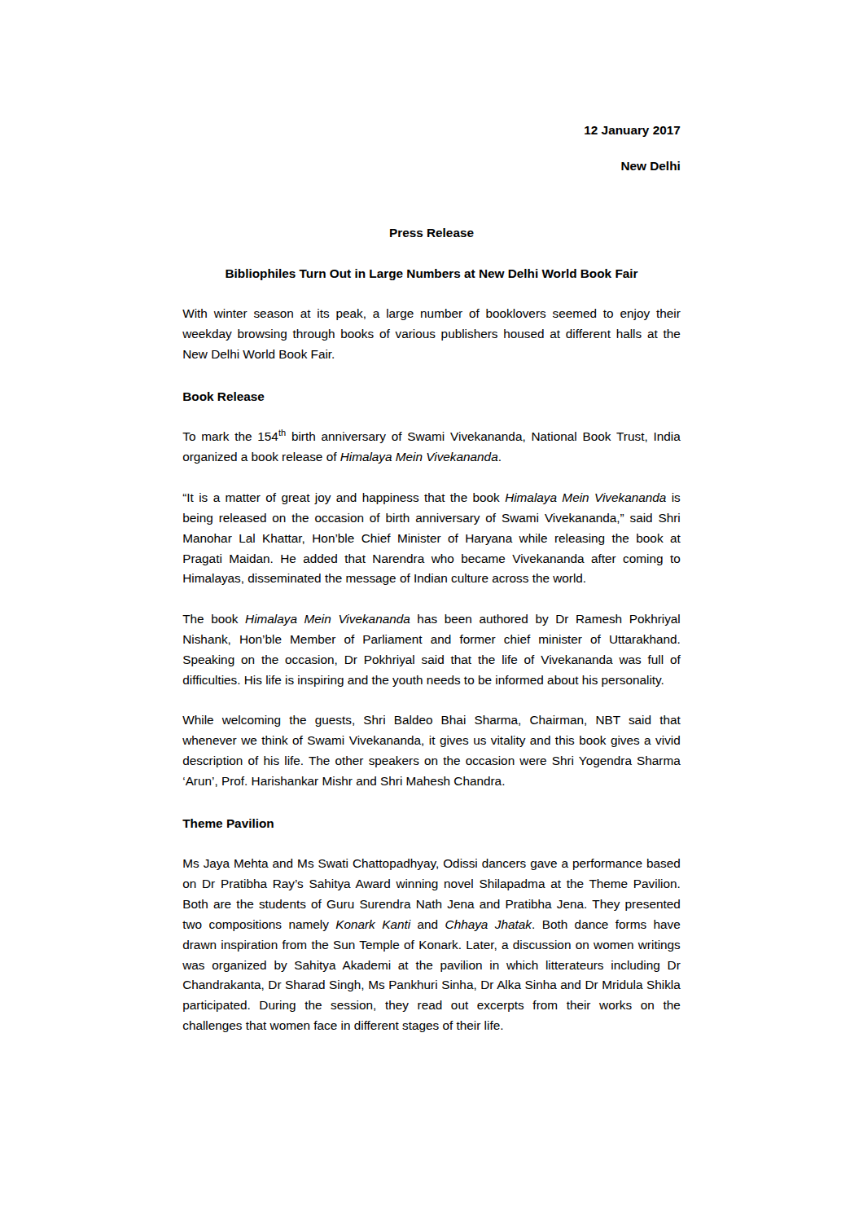12 January 2017
New Delhi
Press Release
Bibliophiles Turn Out in Large Numbers at New Delhi World Book Fair
With winter season at its peak, a large number of booklovers seemed to enjoy their weekday browsing through books of various publishers housed at different halls at the New Delhi World Book Fair.
Book Release
To mark the 154th birth anniversary of Swami Vivekananda, National Book Trust, India organized a book release of Himalaya Mein Vivekananda.
“It is a matter of great joy and happiness that the book Himalaya Mein Vivekananda is being released on the occasion of birth anniversary of Swami Vivekananda,” said Shri Manohar Lal Khattar, Hon’ble Chief Minister of Haryana while releasing the book at Pragati Maidan. He added that Narendra who became Vivekananda after coming to Himalayas, disseminated the message of Indian culture across the world.
The book Himalaya Mein Vivekananda has been authored by Dr Ramesh Pokhriyal Nishank, Hon’ble Member of Parliament and former chief minister of Uttarakhand. Speaking on the occasion, Dr Pokhriyal said that the life of Vivekananda was full of difficulties. His life is inspiring and the youth needs to be informed about his personality.
While welcoming the guests, Shri Baldeo Bhai Sharma, Chairman, NBT said that whenever we think of Swami Vivekananda, it gives us vitality and this book gives a vivid description of his life. The other speakers on the occasion were Shri Yogendra Sharma ‘Arun’, Prof. Harishankar Mishr and Shri Mahesh Chandra.
Theme Pavilion
Ms Jaya Mehta and Ms Swati Chattopadhyay, Odissi dancers gave a performance based on Dr Pratibha Ray’s Sahitya Award winning novel Shilapadma at the Theme Pavilion. Both are the students of Guru Surendra Nath Jena and Pratibha Jena. They presented two compositions namely Konark Kanti and Chhaya Jhatak. Both dance forms have drawn inspiration from the Sun Temple of Konark. Later, a discussion on women writings was organized by Sahitya Akademi at the pavilion in which litterateurs including Dr Chandrakanta, Dr Sharad Singh, Ms Pankhuri Sinha, Dr Alka Sinha and Dr Mridula Shikla participated. During the session, they read out excerpts from their works on the challenges that women face in different stages of their life.